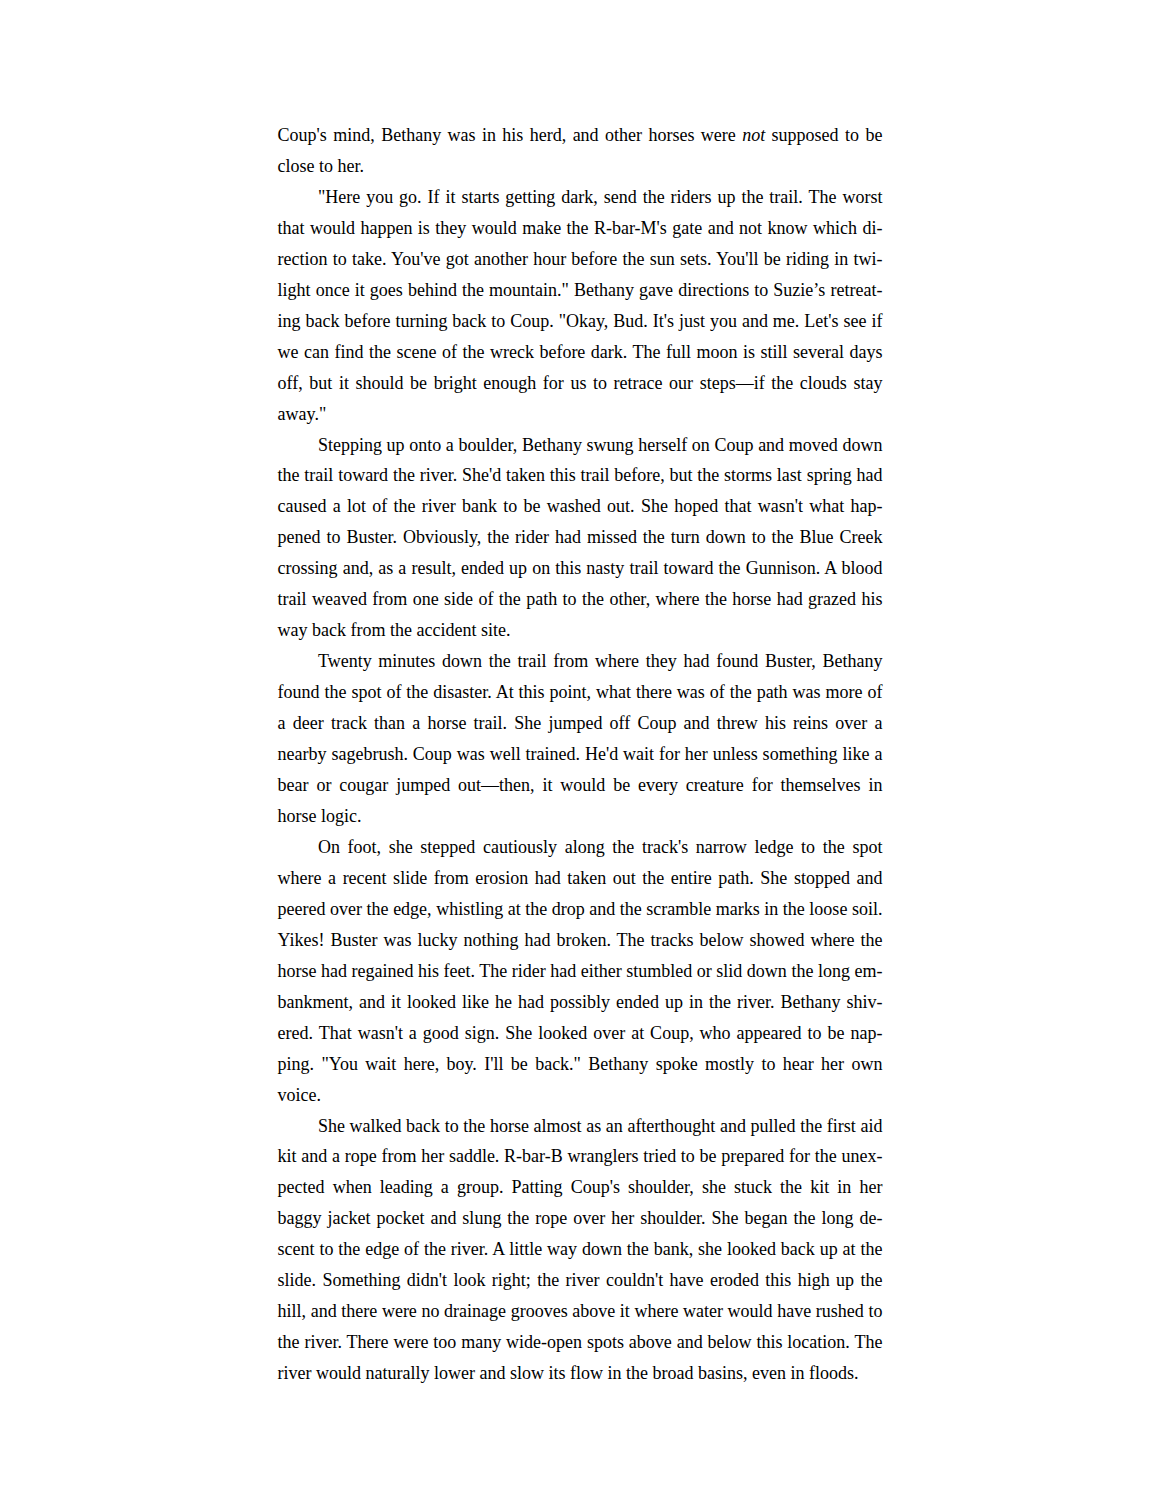Coup's mind, Bethany was in his herd, and other horses were not supposed to be close to her.
"Here you go. If it starts getting dark, send the riders up the trail. The worst that would happen is they would make the R-bar-M's gate and not know which direction to take. You've got another hour before the sun sets. You'll be riding in twilight once it goes behind the mountain." Bethany gave directions to Suzie’s retreating back before turning back to Coup. "Okay, Bud. It's just you and me. Let's see if we can find the scene of the wreck before dark. The full moon is still several days off, but it should be bright enough for us to retrace our steps—if the clouds stay away."
Stepping up onto a boulder, Bethany swung herself on Coup and moved down the trail toward the river. She'd taken this trail before, but the storms last spring had caused a lot of the river bank to be washed out. She hoped that wasn't what happened to Buster. Obviously, the rider had missed the turn down to the Blue Creek crossing and, as a result, ended up on this nasty trail toward the Gunnison. A blood trail weaved from one side of the path to the other, where the horse had grazed his way back from the accident site.
Twenty minutes down the trail from where they had found Buster, Bethany found the spot of the disaster. At this point, what there was of the path was more of a deer track than a horse trail. She jumped off Coup and threw his reins over a nearby sagebrush. Coup was well trained. He'd wait for her unless something like a bear or cougar jumped out—then, it would be every creature for themselves in horse logic.
On foot, she stepped cautiously along the track's narrow ledge to the spot where a recent slide from erosion had taken out the entire path. She stopped and peered over the edge, whistling at the drop and the scramble marks in the loose soil. Yikes! Buster was lucky nothing had broken. The tracks below showed where the horse had regained his feet. The rider had either stumbled or slid down the long embankment, and it looked like he had possibly ended up in the river. Bethany shivered. That wasn't a good sign. She looked over at Coup, who appeared to be napping. "You wait here, boy. I'll be back." Bethany spoke mostly to hear her own voice.
She walked back to the horse almost as an afterthought and pulled the first aid kit and a rope from her saddle. R-bar-B wranglers tried to be prepared for the unexpected when leading a group. Patting Coup's shoulder, she stuck the kit in her baggy jacket pocket and slung the rope over her shoulder. She began the long descent to the edge of the river. A little way down the bank, she looked back up at the slide. Something didn't look right; the river couldn't have eroded this high up the hill, and there were no drainage grooves above it where water would have rushed to the river. There were too many wide-open spots above and below this location. The river would naturally lower and slow its flow in the broad basins, even in floods.